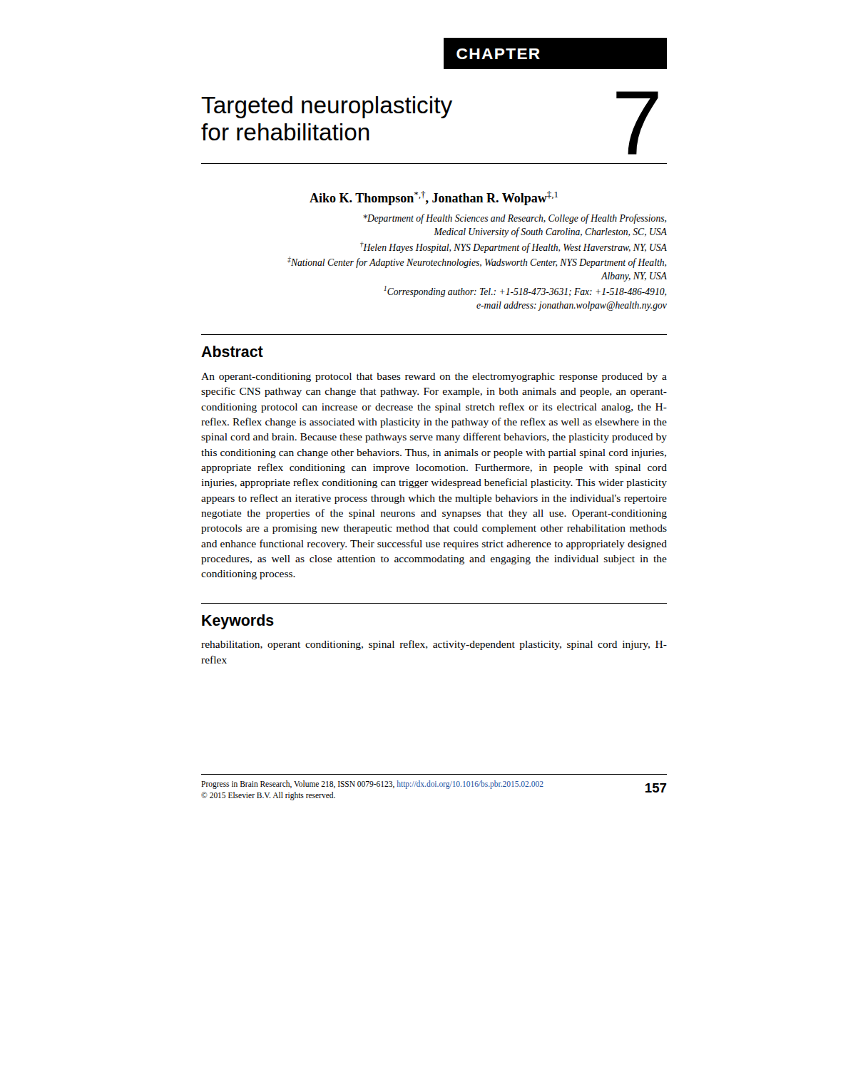CHAPTER
Targeted neuroplasticity
for rehabilitation
7
Aiko K. Thompson*,†, Jonathan R. Wolpaw‡,1
*Department of Health Sciences and Research, College of Health Professions, Medical University of South Carolina, Charleston, SC, USA †Helen Hayes Hospital, NYS Department of Health, West Haverstraw, NY, USA ‡National Center for Adaptive Neurotechnologies, Wadsworth Center, NYS Department of Health, Albany, NY, USA 1Corresponding author: Tel.: +1-518-473-3631; Fax: +1-518-486-4910, e-mail address: jonathan.wolpaw@health.ny.gov
Abstract
An operant-conditioning protocol that bases reward on the electromyographic response produced by a specific CNS pathway can change that pathway. For example, in both animals and people, an operant-conditioning protocol can increase or decrease the spinal stretch reflex or its electrical analog, the H-reflex. Reflex change is associated with plasticity in the pathway of the reflex as well as elsewhere in the spinal cord and brain. Because these pathways serve many different behaviors, the plasticity produced by this conditioning can change other behaviors. Thus, in animals or people with partial spinal cord injuries, appropriate reflex conditioning can improve locomotion. Furthermore, in people with spinal cord injuries, appropriate reflex conditioning can trigger widespread beneficial plasticity. This wider plasticity appears to reflect an iterative process through which the multiple behaviors in the individual's repertoire negotiate the properties of the spinal neurons and synapses that they all use. Operant-conditioning protocols are a promising new therapeutic method that could complement other rehabilitation methods and enhance functional recovery. Their successful use requires strict adherence to appropriately designed procedures, as well as close attention to accommodating and engaging the individual subject in the conditioning process.
Keywords
rehabilitation, operant conditioning, spinal reflex, activity-dependent plasticity, spinal cord injury, H-reflex
Progress in Brain Research, Volume 218, ISSN 0079-6123, http://dx.doi.org/10.1016/bs.pbr.2015.02.002
© 2015 Elsevier B.V. All rights reserved.
157